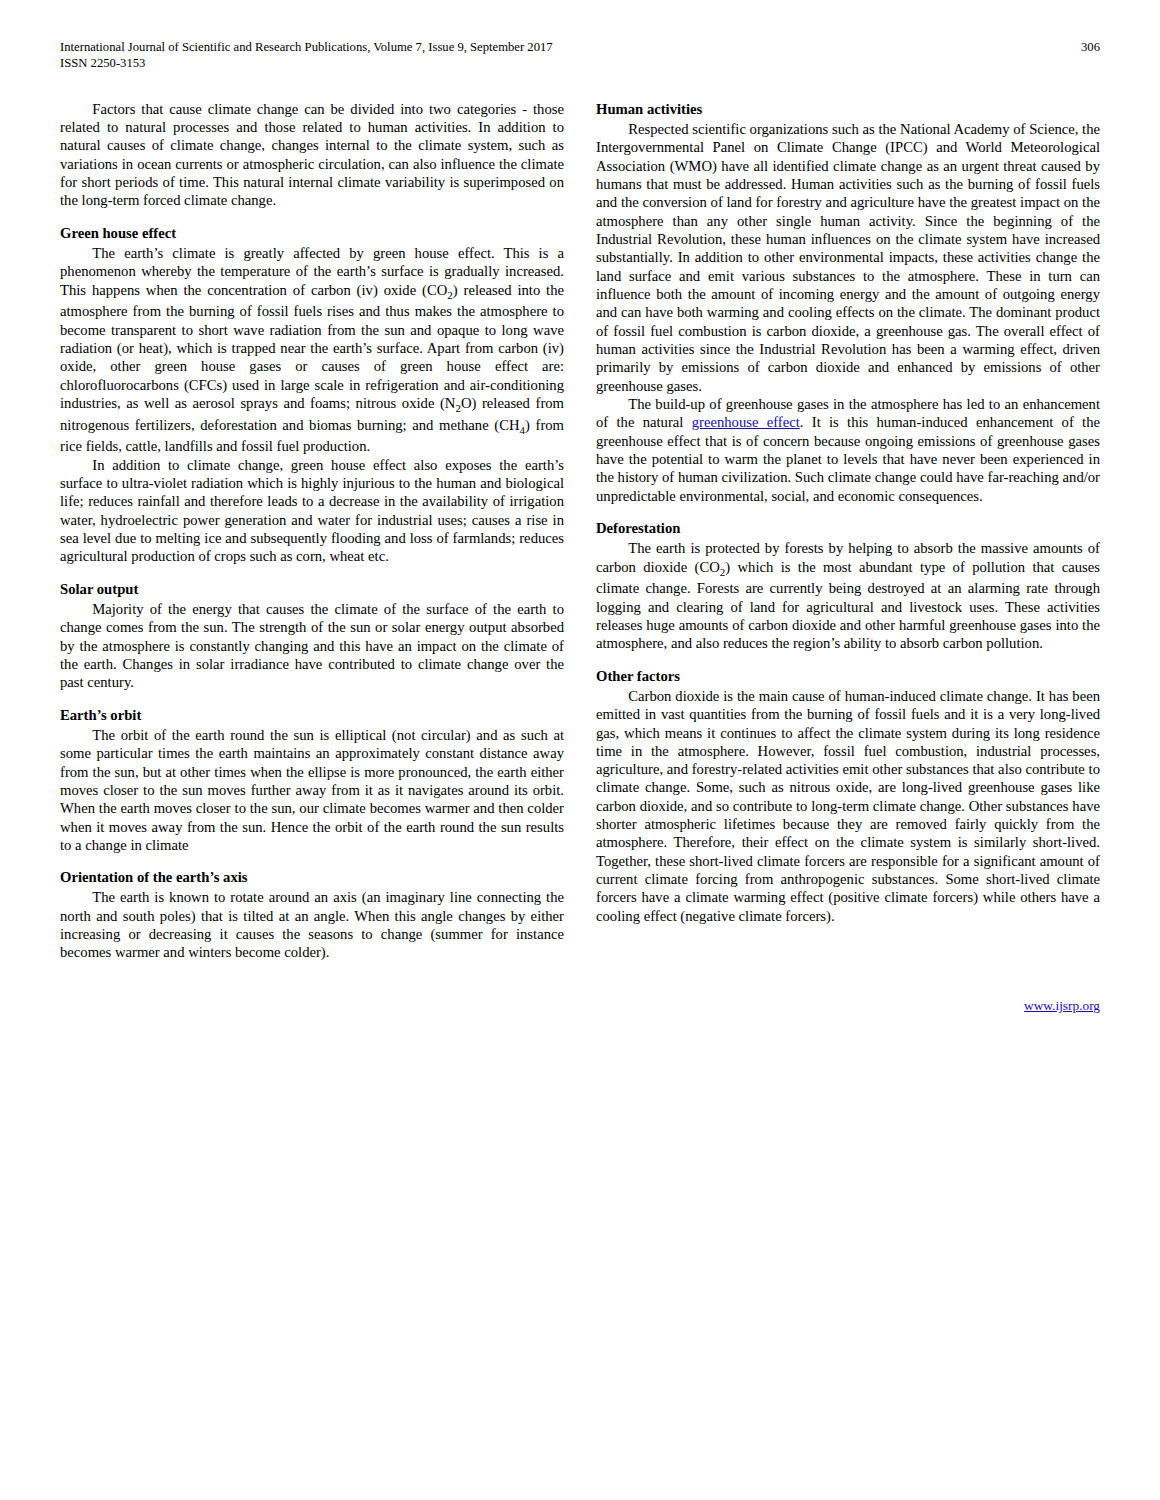International Journal of Scientific and Research Publications, Volume 7, Issue 9, September 2017
ISSN 2250-3153
306
Factors that cause climate change can be divided into two categories - those related to natural processes and those related to human activities. In addition to natural causes of climate change, changes internal to the climate system, such as variations in ocean currents or atmospheric circulation, can also influence the climate for short periods of time. This natural internal climate variability is superimposed on the long-term forced climate change.
Green house effect
The earth’s climate is greatly affected by green house effect. This is a phenomenon whereby the temperature of the earth’s surface is gradually increased. This happens when the concentration of carbon (iv) oxide (CO2) released into the atmosphere from the burning of fossil fuels rises and thus makes the atmosphere to become transparent to short wave radiation from the sun and opaque to long wave radiation (or heat), which is trapped near the earth’s surface. Apart from carbon (iv) oxide, other green house gases or causes of green house effect are: chlorofluorocarbons (CFCs) used in large scale in refrigeration and air-conditioning industries, as well as aerosol sprays and foams; nitrous oxide (N2O) released from nitrogenous fertilizers, deforestation and biomas burning; and methane (CH4) from rice fields, cattle, landfills and fossil fuel production.
In addition to climate change, green house effect also exposes the earth’s surface to ultra-violet radiation which is highly injurious to the human and biological life; reduces rainfall and therefore leads to a decrease in the availability of irrigation water, hydroelectric power generation and water for industrial uses; causes a rise in sea level due to melting ice and subsequently flooding and loss of farmlands; reduces agricultural production of crops such as corn, wheat etc.
Solar output
Majority of the energy that causes the climate of the surface of the earth to change comes from the sun. The strength of the sun or solar energy output absorbed by the atmosphere is constantly changing and this have an impact on the climate of the earth. Changes in solar irradiance have contributed to climate change over the past century.
Earth’s orbit
The orbit of the earth round the sun is elliptical (not circular) and as such at some particular times the earth maintains an approximately constant distance away from the sun, but at other times when the ellipse is more pronounced, the earth either moves closer to the sun moves further away from it as it navigates around its orbit. When the earth moves closer to the sun, our climate becomes warmer and then colder when it moves away from the sun. Hence the orbit of the earth round the sun results to a change in climate
Orientation of the earth’s axis
The earth is known to rotate around an axis (an imaginary line connecting the north and south poles) that is tilted at an angle. When this angle changes by either increasing or decreasing it causes the seasons to change (summer for instance becomes warmer and winters become colder).
Human activities
Respected scientific organizations such as the National Academy of Science, the Intergovernmental Panel on Climate Change (IPCC) and World Meteorological Association (WMO) have all identified climate change as an urgent threat caused by humans that must be addressed. Human activities such as the burning of fossil fuels and the conversion of land for forestry and agriculture have the greatest impact on the atmosphere than any other single human activity. Since the beginning of the Industrial Revolution, these human influences on the climate system have increased substantially. In addition to other environmental impacts, these activities change the land surface and emit various substances to the atmosphere. These in turn can influence both the amount of incoming energy and the amount of outgoing energy and can have both warming and cooling effects on the climate. The dominant product of fossil fuel combustion is carbon dioxide, a greenhouse gas. The overall effect of human activities since the Industrial Revolution has been a warming effect, driven primarily by emissions of carbon dioxide and enhanced by emissions of other greenhouse gases.
The build-up of greenhouse gases in the atmosphere has led to an enhancement of the natural greenhouse effect. It is this human-induced enhancement of the greenhouse effect that is of concern because ongoing emissions of greenhouse gases have the potential to warm the planet to levels that have never been experienced in the history of human civilization. Such climate change could have far-reaching and/or unpredictable environmental, social, and economic consequences.
Deforestation
The earth is protected by forests by helping to absorb the massive amounts of carbon dioxide (CO2) which is the most abundant type of pollution that causes climate change. Forests are currently being destroyed at an alarming rate through logging and clearing of land for agricultural and livestock uses. These activities releases huge amounts of carbon dioxide and other harmful greenhouse gases into the atmosphere, and also reduces the region’s ability to absorb carbon pollution.
Other factors
Carbon dioxide is the main cause of human-induced climate change. It has been emitted in vast quantities from the burning of fossil fuels and it is a very long-lived gas, which means it continues to affect the climate system during its long residence time in the atmosphere. However, fossil fuel combustion, industrial processes, agriculture, and forestry-related activities emit other substances that also contribute to climate change. Some, such as nitrous oxide, are long-lived greenhouse gases like carbon dioxide, and so contribute to long-term climate change. Other substances have shorter atmospheric lifetimes because they are removed fairly quickly from the atmosphere. Therefore, their effect on the climate system is similarly short-lived. Together, these short-lived climate forcers are responsible for a significant amount of current climate forcing from anthropogenic substances. Some short-lived climate forcers have a climate warming effect (positive climate forcers) while others have a cooling effect (negative climate forcers).
www.ijsrp.org